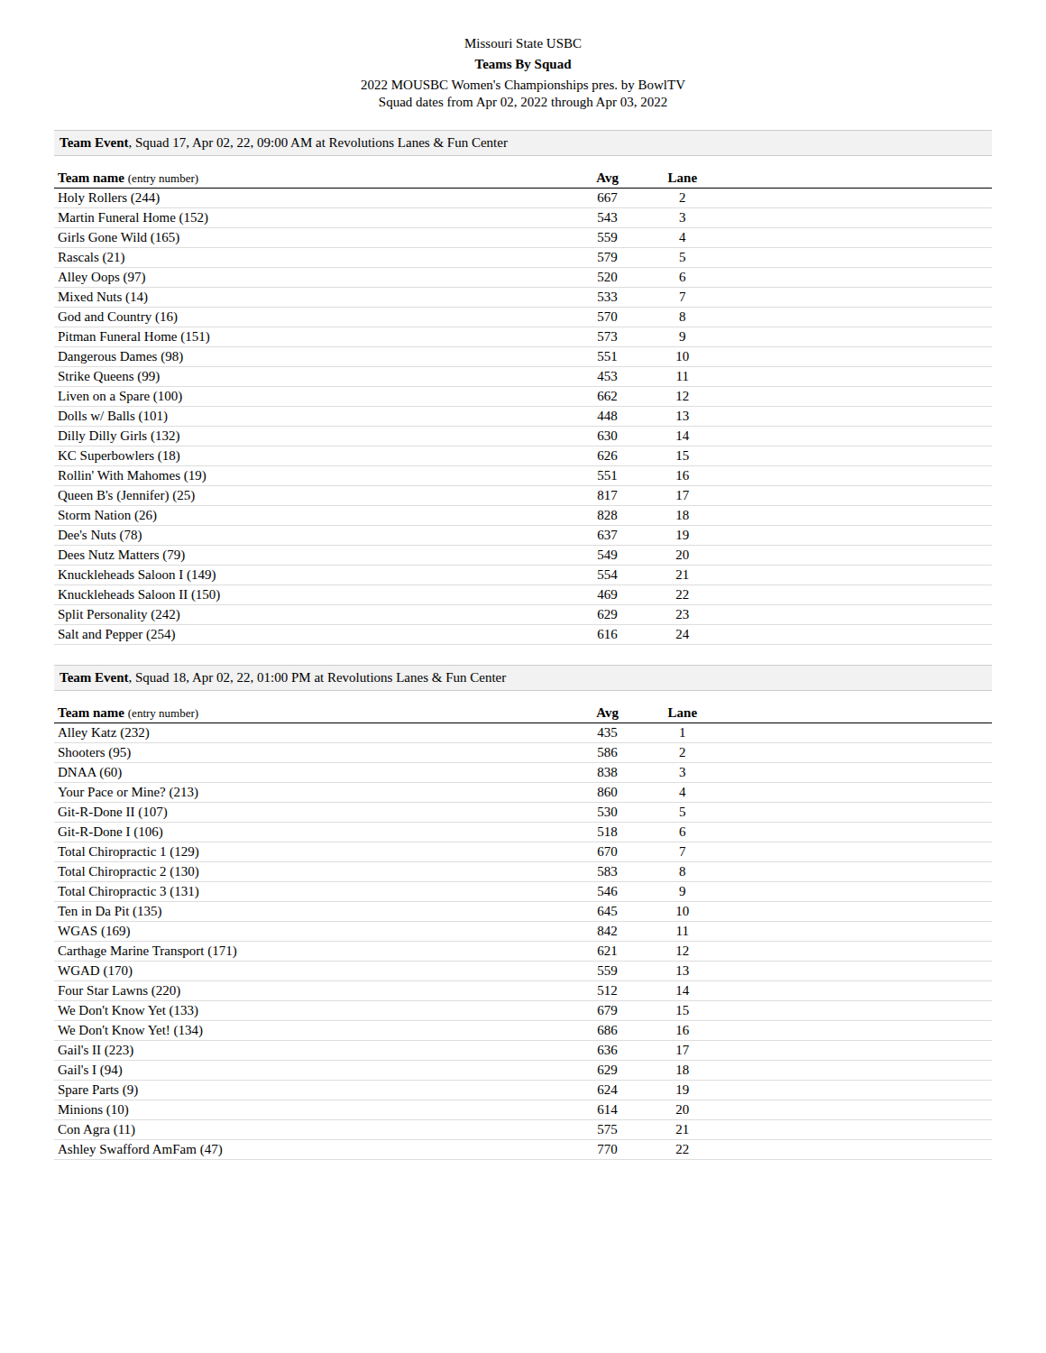Missouri State USBC
Teams By Squad
2022 MOUSBC Women's Championships pres. by BowlTV
Squad dates from Apr 02, 2022 through Apr 03, 2022
Team Event, Squad 17, Apr 02, 22, 09:00 AM at Revolutions Lanes & Fun Center
| Team name (entry number) | Avg | Lane | |
| --- | --- | --- | --- |
| Holy Rollers (244) | 667 | 2 | |
| Martin Funeral Home (152) | 543 | 3 | |
| Girls Gone Wild (165) | 559 | 4 | |
| Rascals (21) | 579 | 5 | |
| Alley Oops (97) | 520 | 6 | |
| Mixed Nuts (14) | 533 | 7 | |
| God and Country (16) | 570 | 8 | |
| Pitman Funeral Home (151) | 573 | 9 | |
| Dangerous Dames (98) | 551 | 10 | |
| Strike Queens (99) | 453 | 11 | |
| Liven on a Spare (100) | 662 | 12 | |
| Dolls w/ Balls (101) | 448 | 13 | |
| Dilly Dilly Girls (132) | 630 | 14 | |
| KC Superbowlers (18) | 626 | 15 | |
| Rollin' With Mahomes (19) | 551 | 16 | |
| Queen B's (Jennifer) (25) | 817 | 17 | |
| Storm Nation (26) | 828 | 18 | |
| Dee's Nuts (78) | 637 | 19 | |
| Dees Nutz Matters (79) | 549 | 20 | |
| Knuckleheads Saloon I (149) | 554 | 21 | |
| Knuckleheads Saloon II (150) | 469 | 22 | |
| Split Personality (242) | 629 | 23 | |
| Salt and Pepper (254) | 616 | 24 | |
Team Event, Squad 18, Apr 02, 22, 01:00 PM at Revolutions Lanes & Fun Center
| Team name (entry number) | Avg | Lane | |
| --- | --- | --- | --- |
| Alley Katz (232) | 435 | 1 | |
| Shooters (95) | 586 | 2 | |
| DNAA (60) | 838 | 3 | |
| Your Pace or Mine? (213) | 860 | 4 | |
| Git-R-Done II (107) | 530 | 5 | |
| Git-R-Done I (106) | 518 | 6 | |
| Total Chiropractic 1 (129) | 670 | 7 | |
| Total Chiropractic 2 (130) | 583 | 8 | |
| Total Chiropractic 3 (131) | 546 | 9 | |
| Ten in Da Pit (135) | 645 | 10 | |
| WGAS (169) | 842 | 11 | |
| Carthage Marine Transport (171) | 621 | 12 | |
| WGAD (170) | 559 | 13 | |
| Four Star Lawns (220) | 512 | 14 | |
| We Don't Know Yet (133) | 679 | 15 | |
| We Don't Know Yet! (134) | 686 | 16 | |
| Gail's II (223) | 636 | 17 | |
| Gail's I (94) | 629 | 18 | |
| Spare Parts (9) | 624 | 19 | |
| Minions (10) | 614 | 20 | |
| Con Agra (11) | 575 | 21 | |
| Ashley Swafford AmFam (47) | 770 | 22 | |